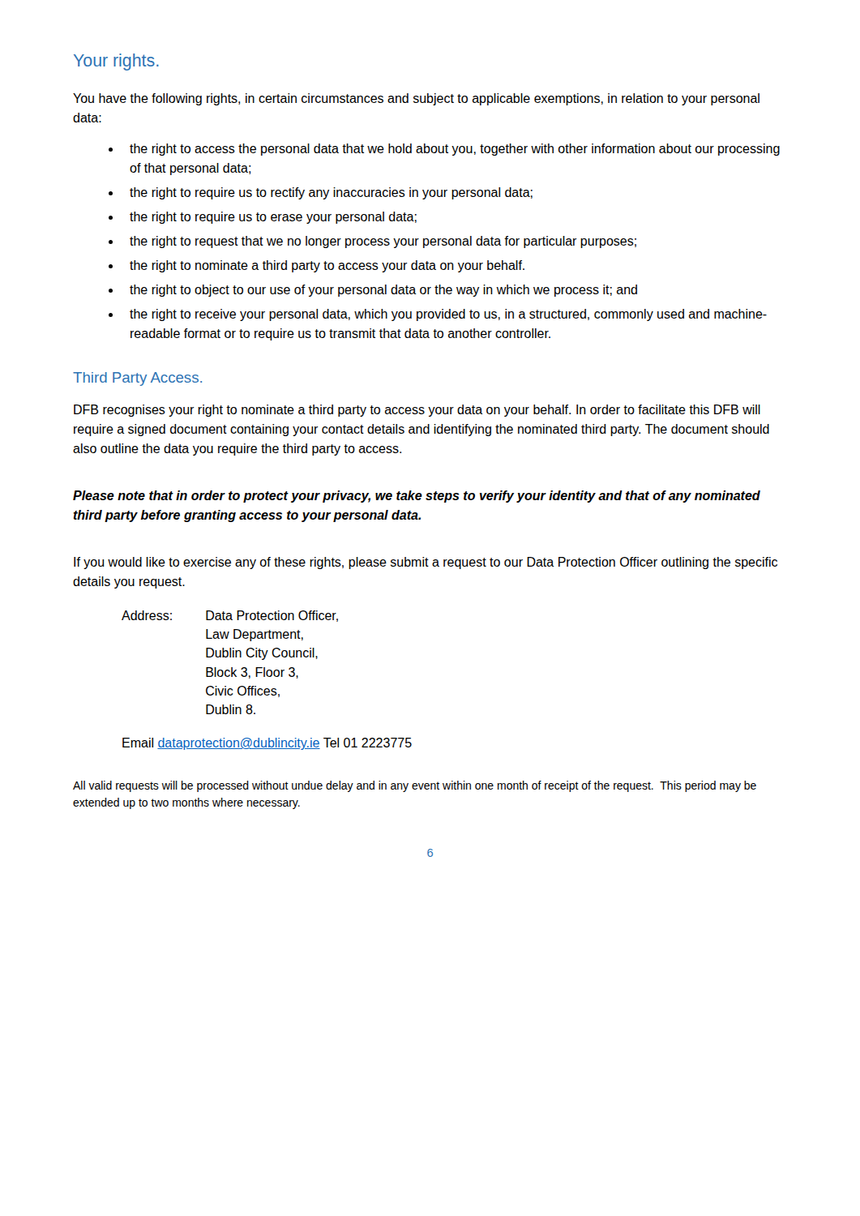Your rights.
You have the following rights, in certain circumstances and subject to applicable exemptions, in relation to your personal data:
the right to access the personal data that we hold about you, together with other information about our processing of that personal data;
the right to require us to rectify any inaccuracies in your personal data;
the right to require us to erase your personal data;
the right to request that we no longer process your personal data for particular purposes;
the right to nominate a third party to access your data on your behalf.
the right to object to our use of your personal data or the way in which we process it; and
the right to receive your personal data, which you provided to us, in a structured, commonly used and machine-readable format or to require us to transmit that data to another controller.
Third Party Access.
DFB recognises your right to nominate a third party to access your data on your behalf. In order to facilitate this DFB will require a signed document containing your contact details and identifying the nominated third party. The document should also outline the data you require the third party to access.
Please note that in order to protect your privacy, we take steps to verify your identity and that of any nominated third party before granting access to your personal data.
If you would like to exercise any of these rights, please submit a request to our Data Protection Officer outlining the specific details you request.
| Address: | Data Protection Officer, Law Department, Dublin City Council, Block 3, Floor 3, Civic Offices, Dublin 8. |
Email dataprotection@dublincity.ie Tel 01 2223775
All valid requests will be processed without undue delay and in any event within one month of receipt of the request. This period may be extended up to two months where necessary.
6